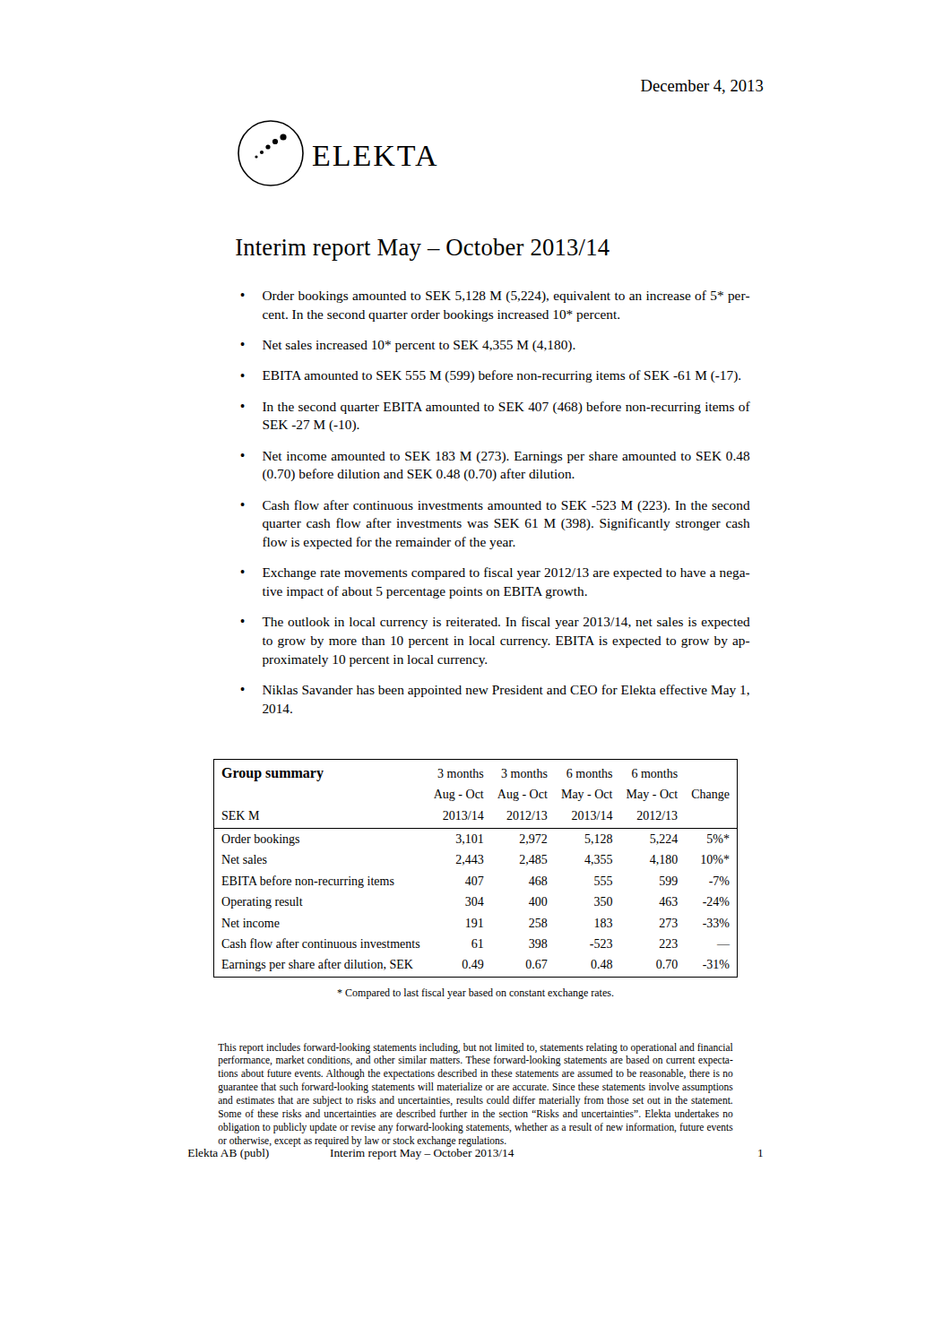December 4, 2013
ELEKTA
Interim report May – October 2013/14
Order bookings amounted to SEK 5,128 M (5,224), equivalent to an increase of 5* percent. In the second quarter order bookings increased 10* percent.
Net sales increased 10* percent to SEK 4,355 M (4,180).
EBITA amounted to SEK 555 M (599) before non-recurring items of SEK -61 M (-17).
In the second quarter EBITA amounted to SEK 407 (468) before non-recurring items of SEK -27 M (-10).
Net income amounted to SEK 183 M (273). Earnings per share amounted to SEK 0.48 (0.70) before dilution and SEK 0.48 (0.70) after dilution.
Cash flow after continuous investments amounted to SEK -523 M (223). In the second quarter cash flow after investments was SEK 61 M (398). Significantly stronger cash flow is expected for the remainder of the year.
Exchange rate movements compared to fiscal year 2012/13 are expected to have a negative impact of about 5 percentage points on EBITA growth.
The outlook in local currency is reiterated. In fiscal year 2013/14, net sales is expected to grow by more than 10 percent in local currency. EBITA is expected to grow by approximately 10 percent in local currency.
Niklas Savander has been appointed new President and CEO for Elekta effective May 1, 2014.
| Group summary | 3 months | 3 months | 6 months | 6 months | |
| --- | --- | --- | --- | --- | --- |
| | Aug - Oct | Aug - Oct | May - Oct | May - Oct | Change |
| SEK M | 2013/14 | 2012/13 | 2013/14 | 2012/13 | |
| Order bookings | 3,101 | 2,972 | 5,128 | 5,224 | 5%* |
| Net sales | 2,443 | 2,485 | 4,355 | 4,180 | 10%* |
| EBITA before non-recurring items | 407 | 468 | 555 | 599 | -7% |
| Operating result | 304 | 400 | 350 | 463 | -24% |
| Net income | 191 | 258 | 183 | 273 | -33% |
| Cash flow after continuous investments | 61 | 398 | -523 | 223 | — |
| Earnings per share after dilution, SEK | 0.49 | 0.67 | 0.48 | 0.70 | -31% |
* Compared to last fiscal year based on constant exchange rates.
This report includes forward-looking statements including, but not limited to, statements relating to operational and financial performance, market conditions, and other similar matters. These forward-looking statements are based on current expectations about future events. Although the expectations described in these statements are assumed to be reasonable, there is no guarantee that such forward-looking statements will materialize or are accurate. Since these statements involve assumptions and estimates that are subject to risks and uncertainties, results could differ materially from those set out in the statement. Some of these risks and uncertainties are described further in the section “Risks and uncertainties”. Elekta undertakes no obligation to publicly update or revise any forward-looking statements, whether as a result of new information, future events or otherwise, except as required by law or stock exchange regulations.
Elekta AB (publ)
Interim report May – October 2013/14
1